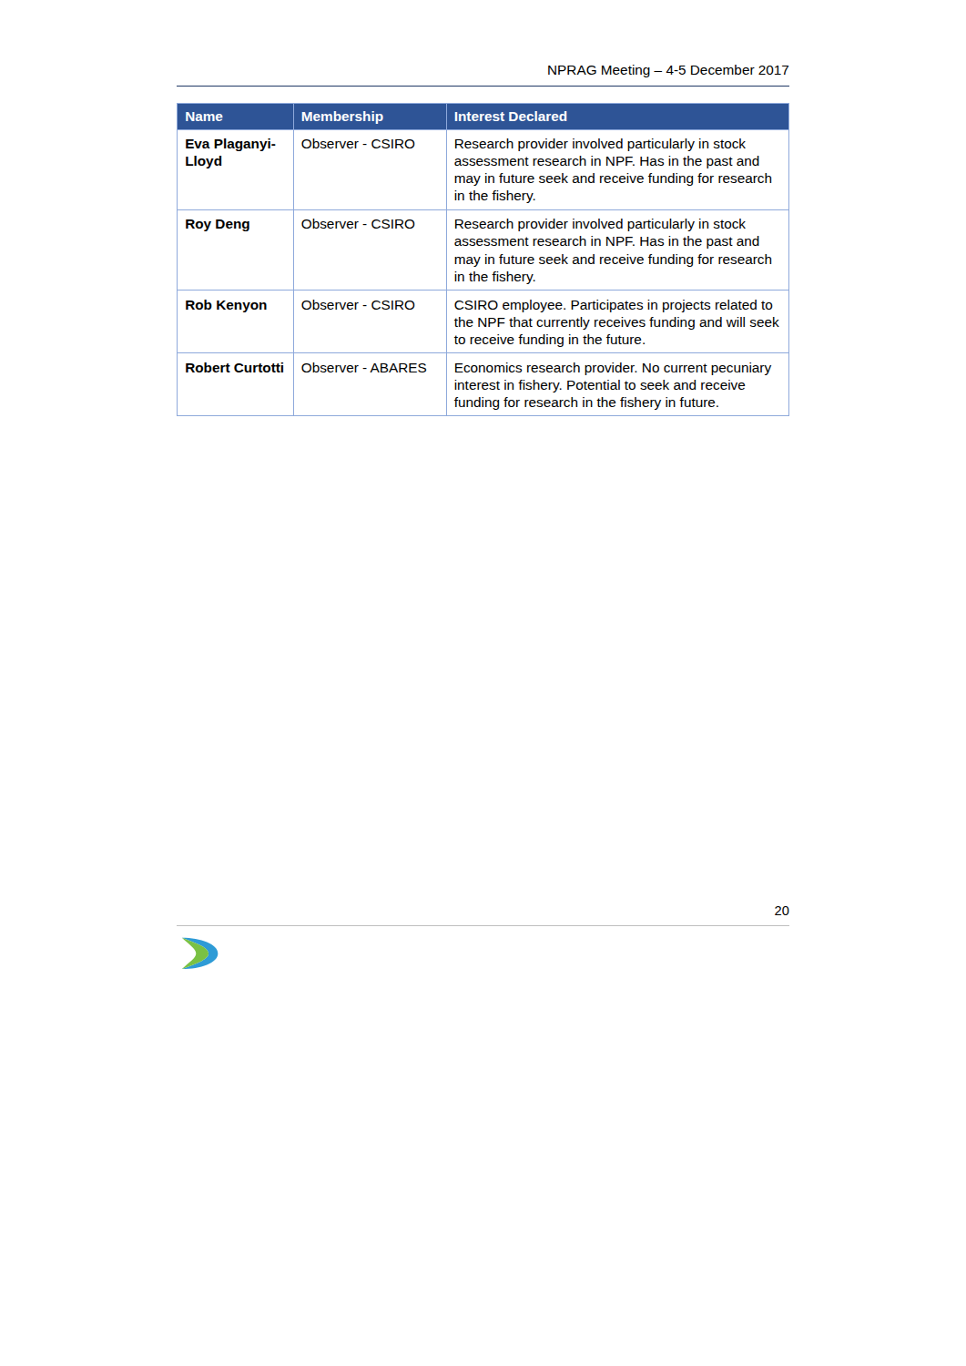NPRAG Meeting – 4-5 December 2017
| Name | Membership | Interest Declared |
| --- | --- | --- |
| Eva Plaganyi-Lloyd | Observer - CSIRO | Research provider involved particularly in stock assessment research in NPF. Has in the past and may in future seek and receive funding for research in the fishery. |
| Roy Deng | Observer - CSIRO | Research provider involved particularly in stock assessment research in NPF. Has in the past and may in future seek and receive funding for research in the fishery. |
| Rob Kenyon | Observer - CSIRO | CSIRO employee. Participates in projects related to the NPF that currently receives funding and will seek to receive funding in the future. |
| Robert Curtotti | Observer - ABARES | Economics research provider. No current pecuniary interest in fishery. Potential to seek and receive funding for research in the fishery in future. |
20